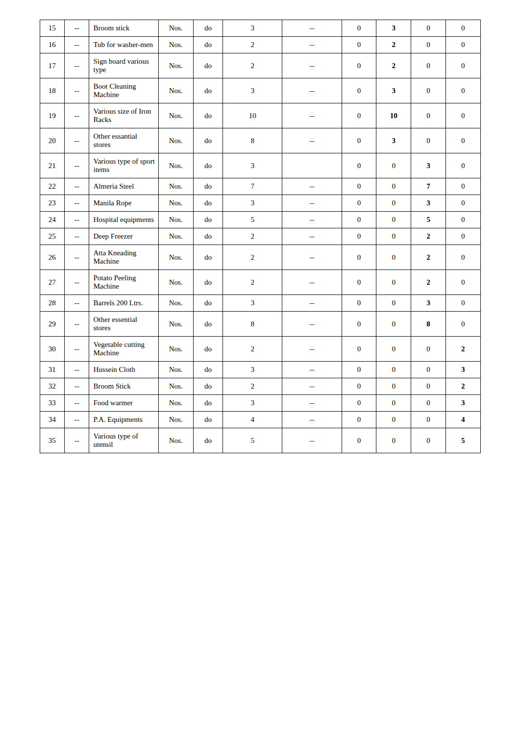| 15 | -- | Broom stick | Nos. | do | 3 | -- | 0 | 3 | 0 | 0 |
| 16 | -- | Tub for washer-men | Nos. | do | 2 | -- | 0 | 2 | 0 | 0 |
| 17 | -- | Sign board various type | Nos. | do | 2 | -- | 0 | 2 | 0 | 0 |
| 18 | -- | Boot Cleaning Machine | Nos. | do | 3 | -- | 0 | 3 | 0 | 0 |
| 19 | -- | Various size of Iron Racks | Nos. | do | 10 | -- | 0 | 10 | 0 | 0 |
| 20 | -- | Other essantial stores | Nos. | do | 8 | -- | 0 | 3 | 0 | 0 |
| 21 | -- | Various type of sport items | Nos. | do | 3 | | 0 | 0 | 3 | 0 |
| 22 | -- | Almeria Steel | Nos. | do | 7 | -- | 0 | 0 | 7 | 0 |
| 23 | -- | Manila Rope | Nos. | do | 3 | -- | 0 | 0 | 3 | 0 |
| 24 | -- | Hospital equipments | Nos. | do | 5 | -- | 0 | 0 | 5 | 0 |
| 25 | -- | Deep Freezer | Nos. | do | 2 | -- | 0 | 0 | 2 | 0 |
| 26 | -- | Atta Kneading Machine | Nos. | do | 2 | -- | 0 | 0 | 2 | 0 |
| 27 | -- | Potato Peeling Machine | Nos. | do | 2 | -- | 0 | 0 | 2 | 0 |
| 28 | -- | Barrels 200 Ltrs. | Nos. | do | 3 | -- | 0 | 0 | 3 | 0 |
| 29 | -- | Other essential stores | Nos. | do | 8 | -- | 0 | 0 | 8 | 0 |
| 30 | -- | Vegetable cutting Machine | Nos. | do | 2 | -- | 0 | 0 | 0 | 2 |
| 31 | -- | Hussein Cloth | Nos. | do | 3 | -- | 0 | 0 | 0 | 3 |
| 32 | -- | Broom Stick | Nos. | do | 2 | -- | 0 | 0 | 0 | 2 |
| 33 | -- | Food warmer | Nos. | do | 3 | -- | 0 | 0 | 0 | 3 |
| 34 | -- | P.A. Equipments | Nos. | do | 4 | -- | 0 | 0 | 0 | 4 |
| 35 | -- | Various type of utensil | Nos. | do | 5 | -- | 0 | 0 | 0 | 5 |